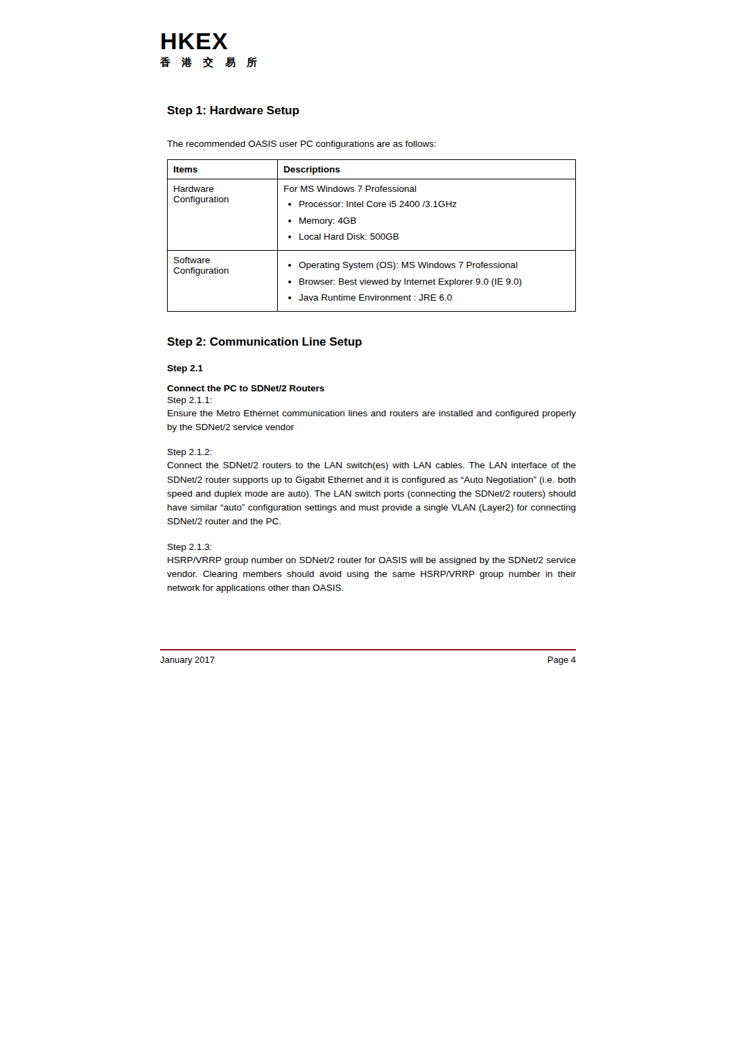HKEX
香 港 交 易 所
Step 1: Hardware Setup
The recommended OASIS user PC configurations are as follows:
| Items | Descriptions |
| --- | --- |
| Hardware Configuration | For MS Windows 7 Professional Processor: Intel Core i5 2400 /3.1GHz Memory: 4GB Local Hard Disk: 500GB |
| Software Configuration | Operating System (OS): MS Windows 7 Professional Browser: Best viewed by Internet Explorer 9.0 (IE 9.0) Java Runtime Environment : JRE 6.0 |
Step 2: Communication Line Setup
Step 2.1
Connect the PC to SDNet/2 Routers
Step 2.1.1:
Ensure the Metro Ethernet communication lines and routers are installed and configured properly by the SDNet/2 service vendor
Step 2.1.2:
Connect the SDNet/2 routers to the LAN switch(es) with LAN cables. The LAN interface of the SDNet/2 router supports up to Gigabit Ethernet and it is configured as “Auto Negotiation” (i.e. both speed and duplex mode are auto). The LAN switch ports (connecting the SDNet/2 routers) should have similar “auto” configuration settings and must provide a single VLAN (Layer2) for connecting SDNet/2 router and the PC.
Step 2.1.3:
HSRP/VRRP group number on SDNet/2 router for OASIS will be assigned by the SDNet/2 service vendor. Clearing members should avoid using the same HSRP/VRRP group number in their network for applications other than OASIS.
January 2017 Page 4